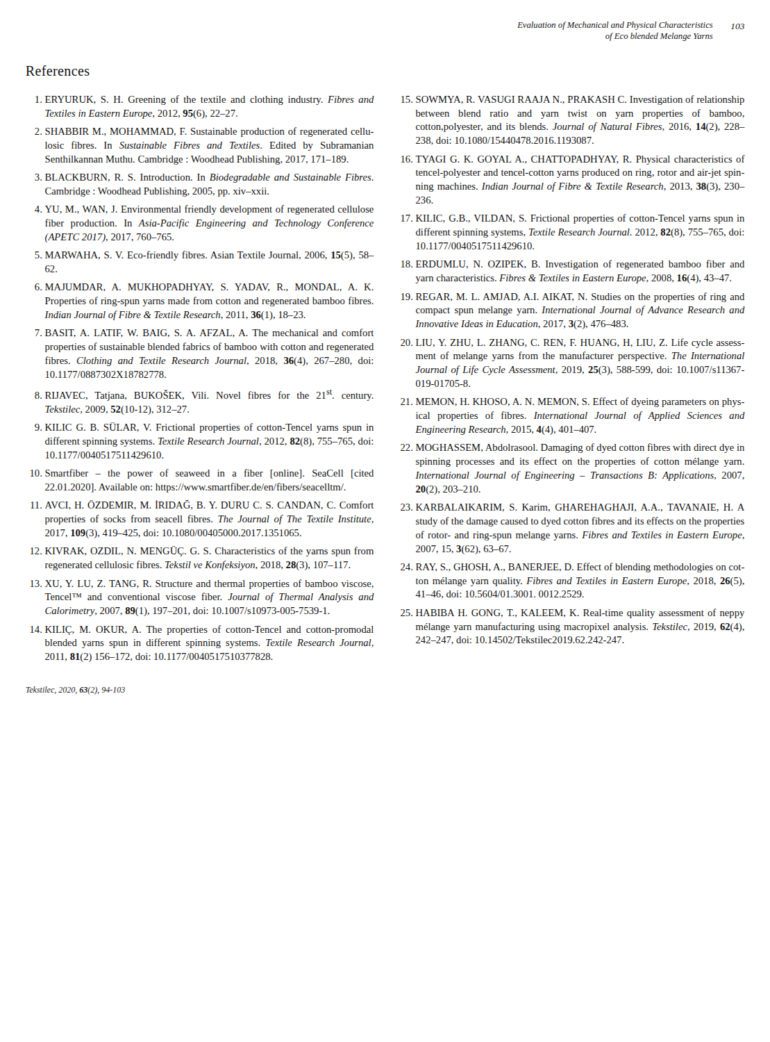Evaluation of Mechanical and Physical Characteristics
of Eco blended Melange Yarns
103
References
ERYURUK, S. H. Greening of the textile and clothing industry. Fibres and Textiles in Eastern Europe, 2012, 95(6), 22–27.
SHABBIR M., MOHAMMAD, F. Sustainable production of regenerated cellulosic fibres. In Sustainable Fibres and Textiles. Edited by Subramanian Senthilkannan Muthu. Cambridge : Woodhead Publishing, 2017, 171–189.
BLACKBURN, R. S. Introduction. In Biodegradable and Sustainable Fibres. Cambridge : Woodhead Publishing, 2005, pp. xiv–xxii.
YU, M., WAN, J. Environmental friendly development of regenerated cellulose fiber production. In Asia-Pacific Engineering and Technology Conference (APETC 2017), 2017, 760–765.
MARWAHA, S. V. Eco-friendly fibres. Asian Textile Journal, 2006, 15(5), 58–62.
MAJUMDAR, A. MUKHOPADHYAY, S. YADAV, R., MONDAL, A. K. Properties of ring-spun yarns made from cotton and regenerated bamboo fibres. Indian Journal of Fibre & Textile Research, 2011, 36(1), 18–23.
BASIT, A. LATIF, W. BAIG, S. A. AFZAL, A. The mechanical and comfort properties of sustainable blended fabrics of bamboo with cotton and regenerated fibres. Clothing and Textile Research Journal, 2018, 36(4), 267–280, doi: 10.1177/0887302X18782778.
RIJAVEC, Tatjana, BUKOŠEK, Vili. Novel fibres for the 21st. century. Tekstilec, 2009, 52(10-12), 312–27.
KILIC G. B. SÜLAR, V. Frictional properties of cotton-Tencel yarns spun in different spinning systems. Textile Research Journal, 2012, 82(8), 755–765, doi: 10.1177/0040517511429610.
Smartfiber – the power of seaweed in a fiber [online]. SeaCell [cited 22.01.2020]. Available on: https://www.smartfiber.de/en/fibers/seacelltm/.
AVCI, H. ÖZDEMIR, M. İRIDAĞ, B. Y. DURU C. S. CANDAN, C. Comfort properties of socks from seacell fibres. The Journal of The Textile Institute, 2017, 109(3), 419–425, doi: 10.1080/00405000.2017.1351065.
KIVRAK, OZDIL, N. MENGÜÇ. G. S. Characteristics of the yarns spun from regenerated cellulosic fibres. Tekstil ve Konfeksiyon, 2018, 28(3), 107–117.
XU, Y. LU, Z. TANG, R. Structure and thermal properties of bamboo viscose, Tencel™ and conventional viscose fiber. Journal of Thermal Analysis and Calorimetry, 2007, 89(1), 197–201, doi: 10.1007/s10973-005-7539-1.
KILIÇ, M. OKUR, A. The properties of cotton-Tencel and cotton-promodal blended yarns spun in different spinning systems. Textile Research Journal, 2011, 81(2) 156–172, doi: 10.1177/0040517510377828.
SOWMYA, R. VASUGI RAAJA N., PRAKASH C. Investigation of relationship between blend ratio and yarn twist on yarn properties of bamboo, cotton,polyester, and its blends. Journal of Natural Fibres, 2016, 14(2), 228–238, doi: 10.1080/15440478.2016.1193087.
TYAGI G. K. GOYAL A., CHATTOPADHYAY, R. Physical characteristics of tencel-polyester and tencel-cotton yarns produced on ring, rotor and air-jet spinning machines. Indian Journal of Fibre & Textile Research, 2013, 38(3), 230–236.
KILIC, G.B., VILDAN, S. Frictional properties of cotton-Tencel yarns spun in different spinning systems, Textile Research Journal. 2012, 82(8), 755–765, doi: 10.1177/0040517511429610.
ERDUMLU, N. OZIPEK, B. Investigation of regenerated bamboo fiber and yarn characteristics. Fibres & Textiles in Eastern Europe, 2008, 16(4), 43–47.
REGAR, M. L. AMJAD, A.I. AIKAT, N. Studies on the properties of ring and compact spun melange yarn. International Journal of Advance Research and Innovative Ideas in Education, 2017, 3(2), 476–483.
LIU, Y. ZHU, L. ZHANG, C. REN, F. HUANG, H, LIU, Z. Life cycle assessment of melange yarns from the manufacturer perspective. The International Journal of Life Cycle Assessment, 2019, 25(3), 588-599, doi: 10.1007/s11367-019-01705-8.
MEMON, H. KHOSO, A. N. MEMON, S. Effect of dyeing parameters on physical properties of fibres. International Journal of Applied Sciences and Engineering Research, 2015, 4(4), 401–407.
MOGHASSEM, Abdolrasool. Damaging of dyed cotton fibres with direct dye in spinning processes and its effect on the properties of cotton mélange yarn. International Journal of Engineering – Transactions B: Applications, 2007, 20(2), 203–210.
KARBALAIKARIM, S. Karim, GHAREHAGHAJI, A.A., TAVANAIE, H. A study of the damage caused to dyed cotton fibres and its effects on the properties of rotor- and ring-spun melange yarns. Fibres and Textiles in Eastern Europe, 2007, 15, 3(62), 63–67.
RAY, S., GHOSH, A., BANERJEE, D. Effect of blending methodologies on cotton mélange yarn quality. Fibres and Textiles in Eastern Europe, 2018, 26(5), 41–46, doi: 10.5604/01.3001. 0012.2529.
HABIBA H. GONG, T., KALEEM, K. Real-time quality assessment of neppy mélange yarn manufacturing using macropixel analysis. Tekstilec, 2019, 62(4), 242–247, doi: 10.14502/Tekstilec2019.62.242-247.
Tekstilec, 2020, 63(2), 94-103